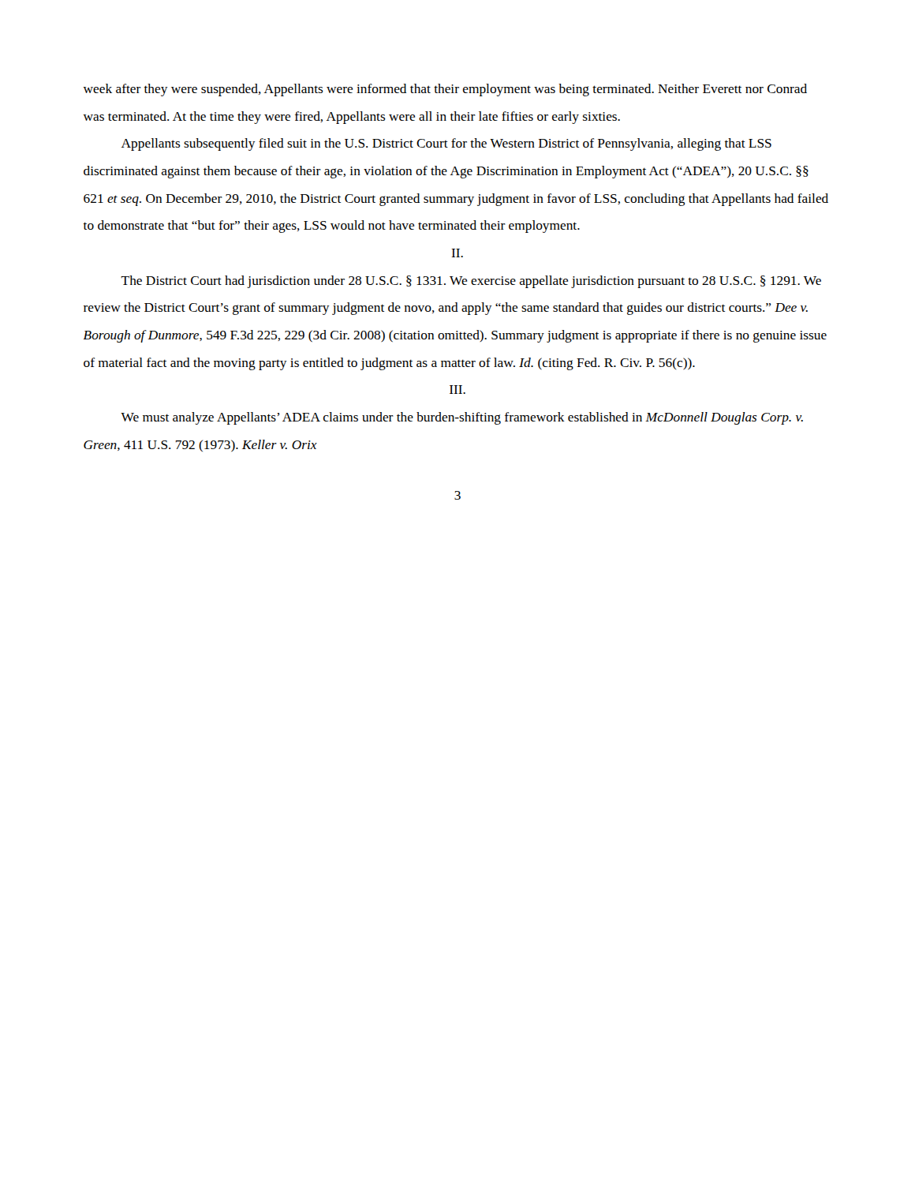week after they were suspended, Appellants were informed that their employment was being terminated. Neither Everett nor Conrad was terminated. At the time they were fired, Appellants were all in their late fifties or early sixties.
Appellants subsequently filed suit in the U.S. District Court for the Western District of Pennsylvania, alleging that LSS discriminated against them because of their age, in violation of the Age Discrimination in Employment Act (“ADEA”), 20 U.S.C. §§ 621 et seq. On December 29, 2010, the District Court granted summary judgment in favor of LSS, concluding that Appellants had failed to demonstrate that “but for” their ages, LSS would not have terminated their employment.
II.
The District Court had jurisdiction under 28 U.S.C. § 1331. We exercise appellate jurisdiction pursuant to 28 U.S.C. § 1291. We review the District Court’s grant of summary judgment de novo, and apply “the same standard that guides our district courts.” Dee v. Borough of Dunmore, 549 F.3d 225, 229 (3d Cir. 2008) (citation omitted). Summary judgment is appropriate if there is no genuine issue of material fact and the moving party is entitled to judgment as a matter of law. Id. (citing Fed. R. Civ. P. 56(c)).
III.
We must analyze Appellants’ ADEA claims under the burden-shifting framework established in McDonnell Douglas Corp. v. Green, 411 U.S. 792 (1973). Keller v. Orix
3